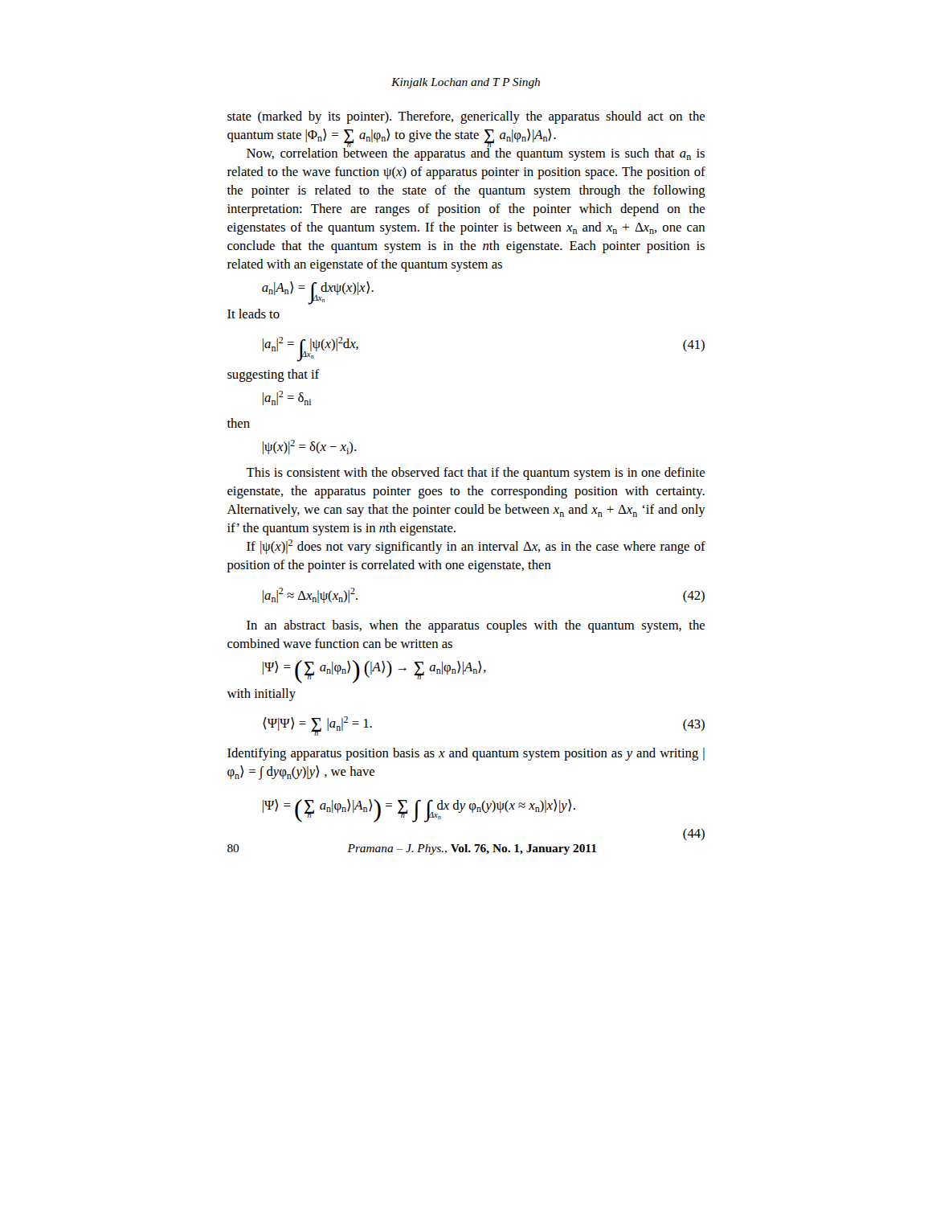Kinjalk Lochan and T P Singh
state (marked by its pointer). Therefore, generically the apparatus should act on the quantum state |Φn⟩ = Σn an|φn⟩ to give the state Σn an|φn⟩|An⟩.
Now, correlation between the apparatus and the quantum system is such that an is related to the wave function ψ(x) of apparatus pointer in position space. The position of the pointer is related to the state of the quantum system through the following interpretation: There are ranges of position of the pointer which depend on the eigenstates of the quantum system. If the pointer is between xn and xn + Δxn, one can conclude that the quantum system is in the nth eigenstate. Each pointer position is related with an eigenstate of the quantum system as
an|An⟩ = ∫Δxn dxψ(x)|x⟩.
It leads to
|an|2 = ∫Δxn |ψ(x)|2dx, (41)
suggesting that if
|an|2 = δni
then
|ψ(x)|2 = δ(x − xi).
This is consistent with the observed fact that if the quantum system is in one definite eigenstate, the apparatus pointer goes to the corresponding position with certainty. Alternatively, we can say that the pointer could be between xn and xn + Δxn ‘if and only if’ the quantum system is in nth eigenstate.
If |ψ(x)|2 does not vary significantly in an interval Δx, as in the case where range of position of the pointer is correlated with one eigenstate, then
|an|2 ≈ Δxn|ψ(xn)|2. (42)
In an abstract basis, when the apparatus couples with the quantum system, the combined wave function can be written as
|Ψ⟩ = (Σn an|φn⟩) (|A⟩) → Σn an|φn⟩|An⟩,
with initially
⟨Ψ|Ψ⟩ = Σn |an|2 = 1. (43)
Identifying apparatus position basis as x and quantum system position as y and writing |φn⟩ = ∫ dyφn(y)|y⟩ , we have
|Ψ⟩ = (Σn an|φn⟩|An⟩) = Σn ∫ ∫Δxn dx dy φn(y)ψ(x ≈ xn)|x⟩|y⟩.
(44)
80
Pramana – J. Phys., Vol. 76, No. 1, January 2011